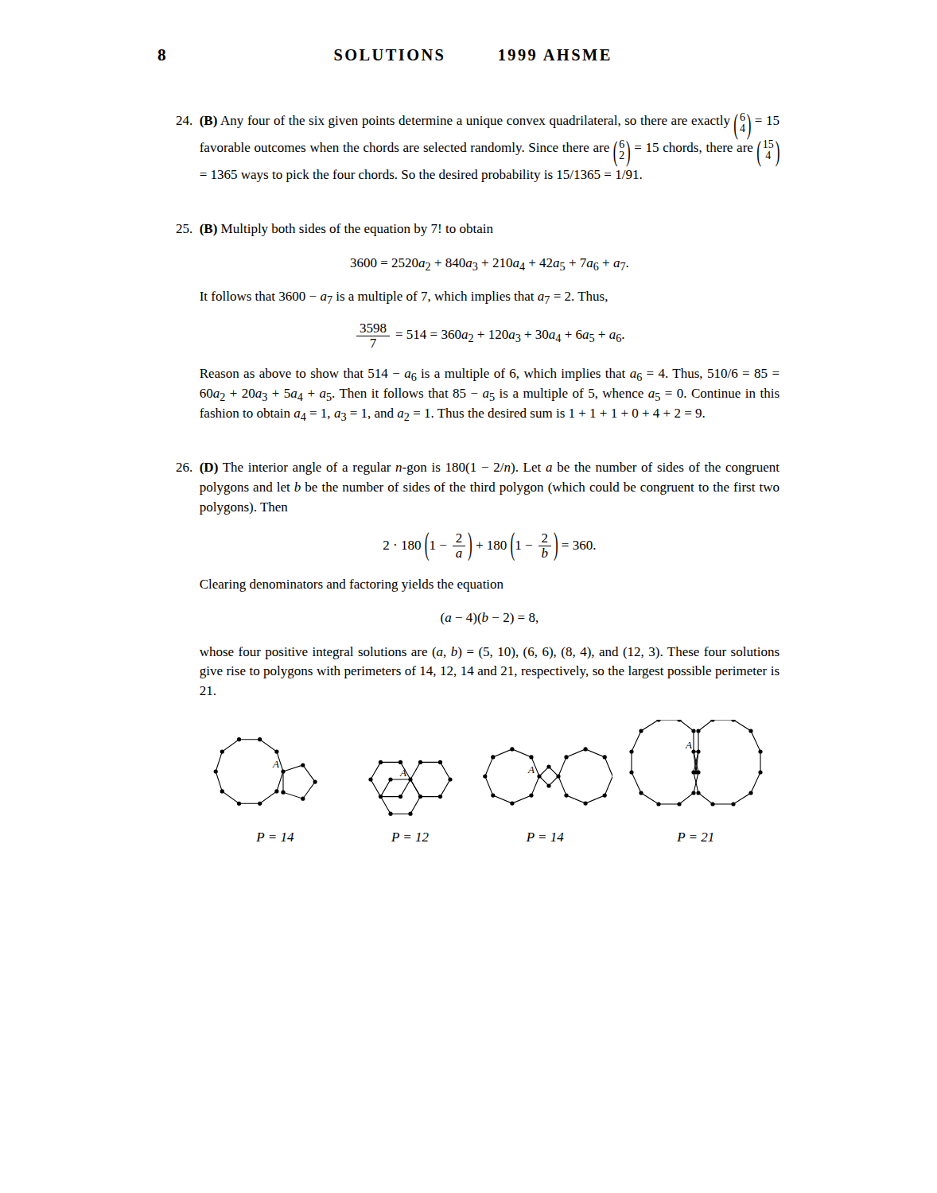8
SOLUTIONS 1999 AHSME
24.
(B) Any four of the six given points determine a unique convex quadrilateral, so there are exactly (64) = 15 favorable outcomes when the chords are selected randomly. Since there are (62) = 15 chords, there are (154) = 1365 ways to pick the four chords. So the desired probability is 15/1365 = 1/91.
25.
(B) Multiply both sides of the equation by 7! to obtain
3600 = 2520a2 + 840a3 + 210a4 + 42a5 + 7a6 + a7.
It follows that 3600 − a7 is a multiple of 7, which implies that a7 = 2. Thus,
35987 = 514 = 360a2 + 120a3 + 30a4 + 6a5 + a6.
Reason as above to show that 514 − a6 is a multiple of 6, which implies that a6 = 4. Thus, 510/6 = 85 = 60a2 + 20a3 + 5a4 + a5. Then it follows that 85 − a5 is a multiple of 5, whence a5 = 0. Continue in this fashion to obtain a4 = 1, a3 = 1, and a2 = 1. Thus the desired sum is 1 + 1 + 1 + 0 + 4 + 2 = 9.
26.
(D) The interior angle of a regular n-gon is 180(1 − 2/n). Let a be the number of sides of the congruent polygons and let b be the number of sides of the third polygon (which could be congruent to the first two polygons). Then
2 · 180 (1 − 2 a) + 180 (1 − 2 b) = 360.
Clearing denominators and factoring yields the equation
(a − 4)(b − 2) = 8,
whose four positive integral solutions are (a, b) = (5, 10), (6, 6), (8, 4), and (12, 3). These four solutions give rise to polygons with perimeters of 14, 12, 14 and 21, respectively, so the largest possible perimeter is 21.
A
P = 14
A
P = 12
A
P = 14
A
P = 21